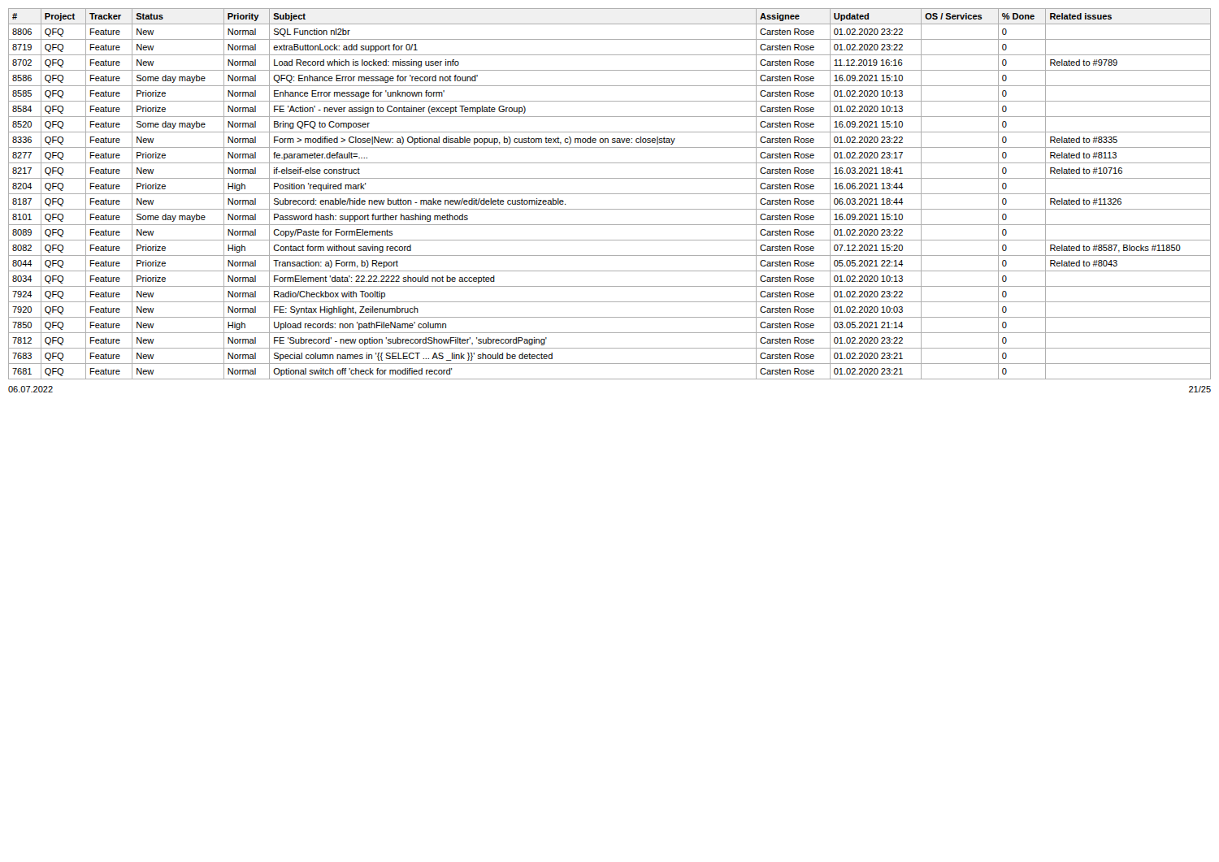| # | Project | Tracker | Status | Priority | Subject | Assignee | Updated | OS / Services | % Done | Related issues |
| --- | --- | --- | --- | --- | --- | --- | --- | --- | --- | --- |
| 8806 | QFQ | Feature | New | Normal | SQL Function nl2br | Carsten Rose | 01.02.2020 23:22 | | 0 | |
| 8719 | QFQ | Feature | New | Normal | extraButtonLock: add support for 0/1 | Carsten Rose | 01.02.2020 23:22 | | 0 | |
| 8702 | QFQ | Feature | New | Normal | Load Record which is locked: missing user info | Carsten Rose | 11.12.2019 16:16 | | 0 | Related to #9789 |
| 8586 | QFQ | Feature | Some day maybe | Normal | QFQ: Enhance Error message for 'record not found' | Carsten Rose | 16.09.2021 15:10 | | 0 | |
| 8585 | QFQ | Feature | Priorize | Normal | Enhance Error message for 'unknown form' | Carsten Rose | 01.02.2020 10:13 | | 0 | |
| 8584 | QFQ | Feature | Priorize | Normal | FE 'Action' - never assign to Container (except Template Group) | Carsten Rose | 01.02.2020 10:13 | | 0 | |
| 8520 | QFQ | Feature | Some day maybe | Normal | Bring QFQ to Composer | Carsten Rose | 16.09.2021 15:10 | | 0 | |
| 8336 | QFQ | Feature | New | Normal | Form > modified > Close/New: a) Optional disable popup, b) custom text, c) mode on save: close/stay | Carsten Rose | 01.02.2020 23:22 | | 0 | Related to #8335 |
| 8277 | QFQ | Feature | Priorize | Normal | fe.parameter.default=.... | Carsten Rose | 01.02.2020 23:17 | | 0 | Related to #8113 |
| 8217 | QFQ | Feature | New | Normal | if-elseif-else construct | Carsten Rose | 16.03.2021 18:41 | | 0 | Related to #10716 |
| 8204 | QFQ | Feature | Priorize | High | Position 'required mark' | Carsten Rose | 16.06.2021 13:44 | | 0 | |
| 8187 | QFQ | Feature | New | Normal | Subrecord: enable/hide new button - make new/edit/delete customizeable. | Carsten Rose | 06.03.2021 18:44 | | 0 | Related to #11326 |
| 8101 | QFQ | Feature | Some day maybe | Normal | Password hash: support further hashing methods | Carsten Rose | 16.09.2021 15:10 | | 0 | |
| 8089 | QFQ | Feature | New | Normal | Copy/Paste for FormElements | Carsten Rose | 01.02.2020 23:22 | | 0 | |
| 8082 | QFQ | Feature | Priorize | High | Contact form without saving record | Carsten Rose | 07.12.2021 15:20 | | 0 | Related to #8587, Blocks #11850 |
| 8044 | QFQ | Feature | Priorize | Normal | Transaction: a) Form, b) Report | Carsten Rose | 05.05.2021 22:14 | | 0 | Related to #8043 |
| 8034 | QFQ | Feature | Priorize | Normal | FormElement 'data': 22.22.2222 should not be accepted | Carsten Rose | 01.02.2020 10:13 | | 0 | |
| 7924 | QFQ | Feature | New | Normal | Radio/Checkbox with Tooltip | Carsten Rose | 01.02.2020 23:22 | | 0 | |
| 7920 | QFQ | Feature | New | Normal | FE: Syntax Highlight, Zeilenumbruch | Carsten Rose | 01.02.2020 10:03 | | 0 | |
| 7850 | QFQ | Feature | New | High | Upload records: non 'pathFileName' column | Carsten Rose | 03.05.2021 21:14 | | 0 | |
| 7812 | QFQ | Feature | New | Normal | FE 'Subrecord' - new option 'subrecordShowFilter', 'subrecordPaging' | Carsten Rose | 01.02.2020 23:22 | | 0 | |
| 7683 | QFQ | Feature | New | Normal | Special column names in '{{ SELECT ... AS _link }}' should be detected | Carsten Rose | 01.02.2020 23:21 | | 0 | |
| 7681 | QFQ | Feature | New | Normal | Optional switch off 'check for modified record' | Carsten Rose | 01.02.2020 23:21 | | 0 | |
06.07.2022 21/25